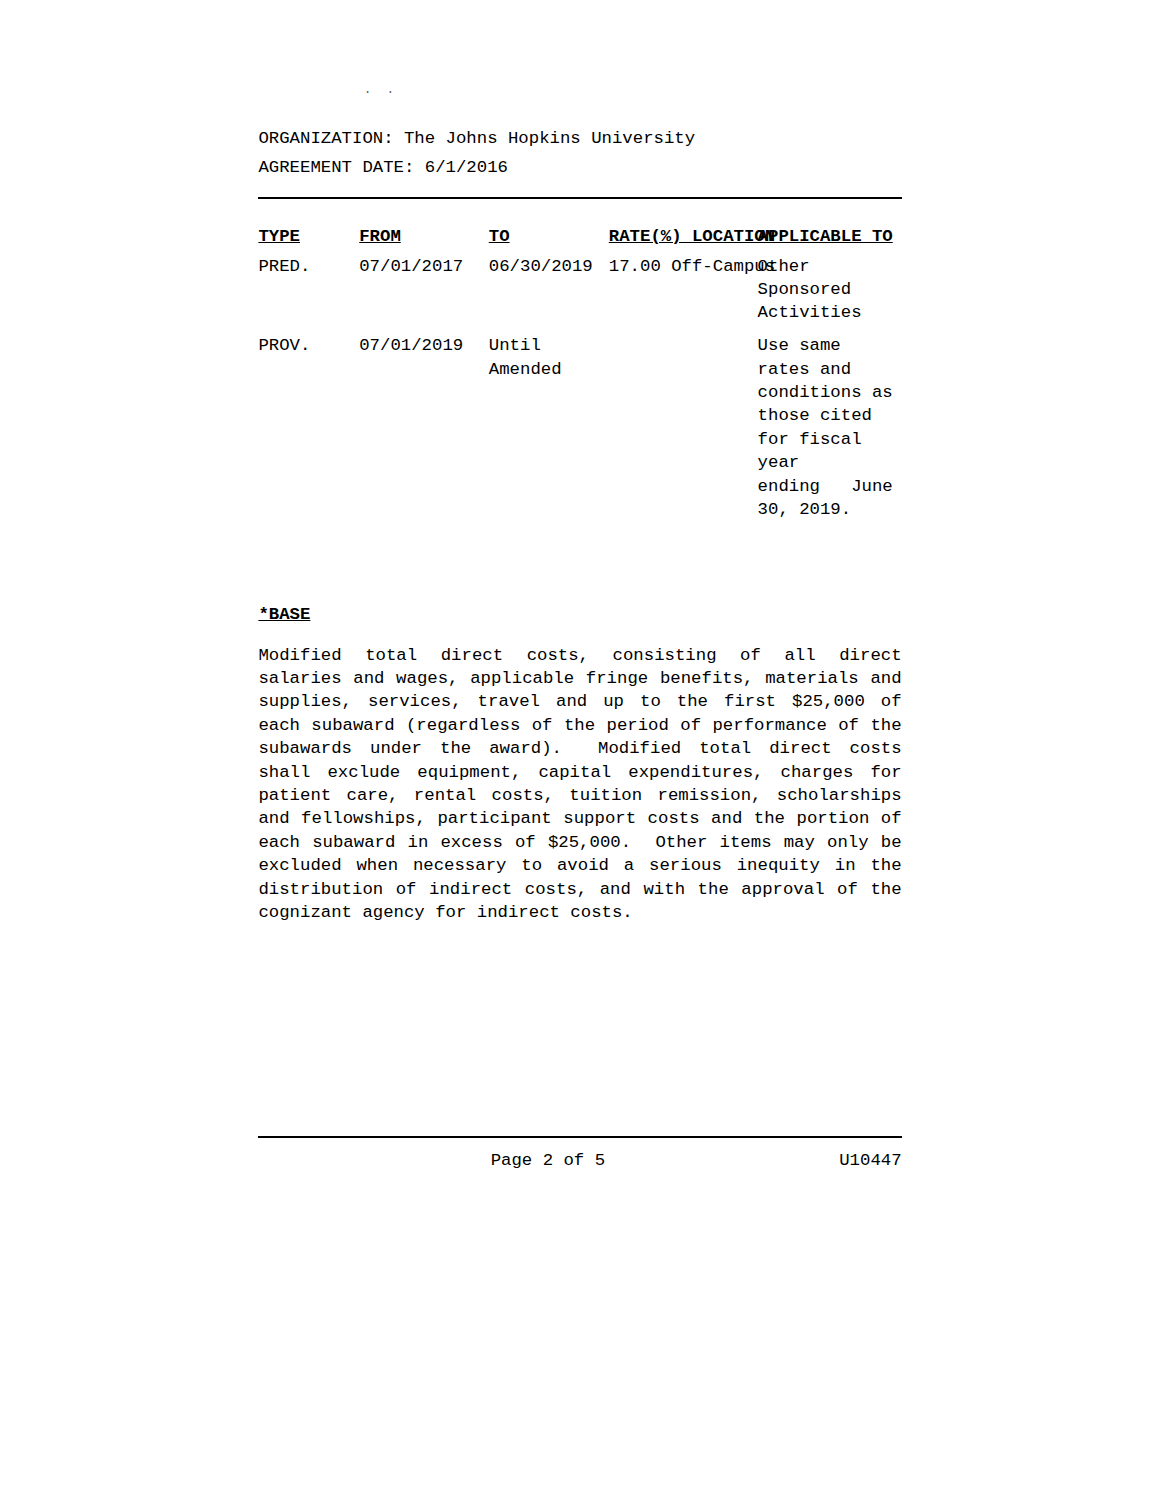. .
ORGANIZATION: The Johns Hopkins University
AGREEMENT DATE: 6/1/2016
| TYPE | FROM | TO | RATE(%) LOCATION | APPLICABLE TO |
| --- | --- | --- | --- | --- |
| PRED. | 07/01/2017 | 06/30/2019 | 17.00 Off-Campus | Other Sponsored Activities |
| PROV. | 07/01/2019 | Until Amended | | Use same rates and conditions as those cited for fiscal year ending June 30, 2019. |
*BASE
Modified total direct costs, consisting of all direct salaries and wages, applicable fringe benefits, materials and supplies, services, travel and up to the first $25,000 of each subaward (regardless of the period of performance of the subawards under the award). Modified total direct costs shall exclude equipment, capital expenditures, charges for patient care, rental costs, tuition remission, scholarships and fellowships, participant support costs and the portion of each subaward in excess of $25,000. Other items may only be excluded when necessary to avoid a serious inequity in the distribution of indirect costs, and with the approval of the cognizant agency for indirect costs.
Page 2 of 5 U10447